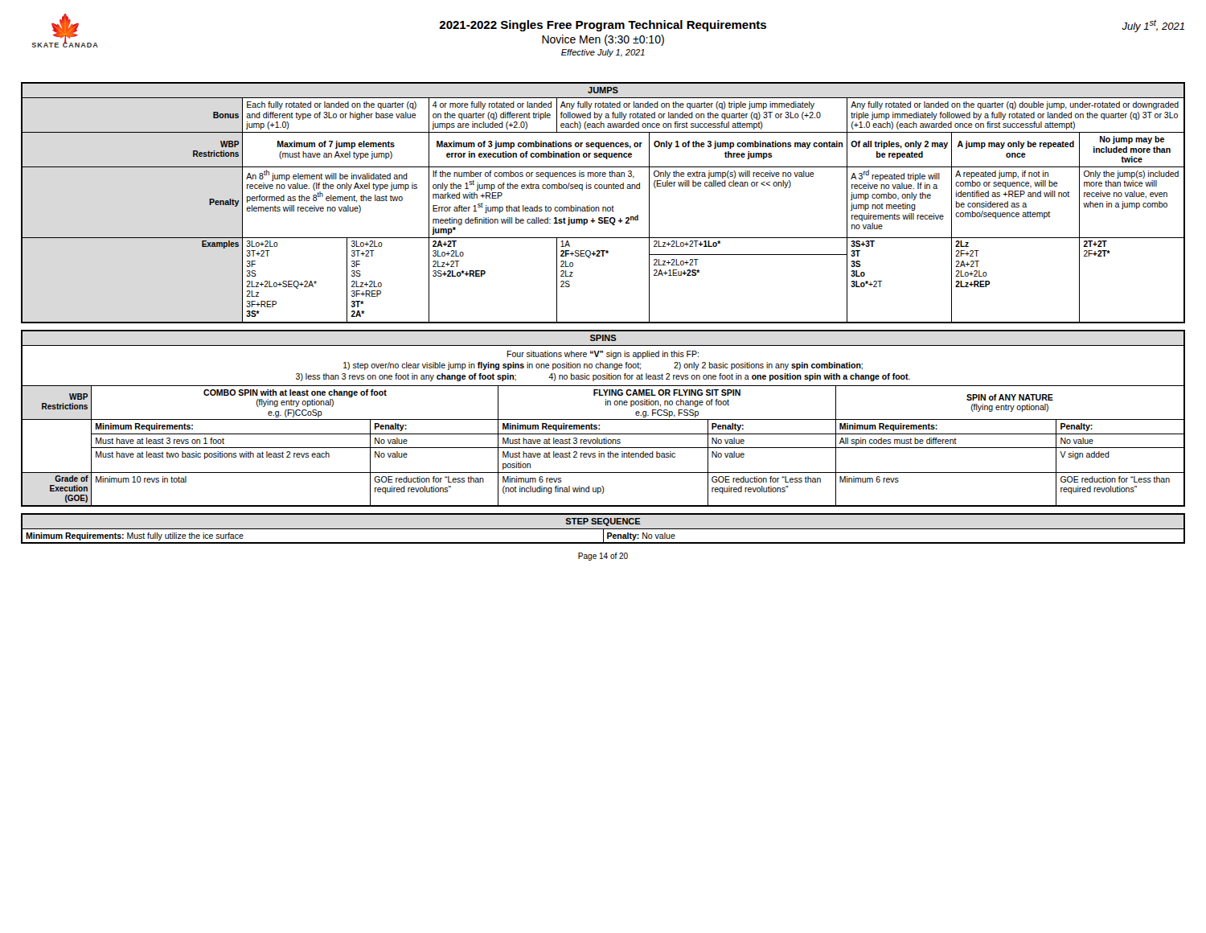🍁 SKATE CANADA
2021-2022 Singles Free Program Technical Requirements
Novice Men (3:30 ±0:10)
Effective July 1, 2021
July 1st, 2021
| JUMPS |
| Bonus | Each fully rotated or landed on the quarter (q) and different type of 3Lo or higher base value jump (+1.0) | 4 or more fully rotated or landed on the quarter (q) different triple jumps are included (+2.0) | Any fully rotated or landed on the quarter (q) triple jump immediately followed by a fully rotated or landed on the quarter (q) 3T or 3Lo (+2.0 each) (each awarded once on first successful attempt) | Any fully rotated or landed on the quarter (q) double jump, under-rotated or downgraded triple jump immediately followed by a fully rotated or landed on the quarter (q) 3T or 3Lo (+1.0 each) (each awarded once on first successful attempt) |
| WBP Restrictions | Maximum of 7 jump elements (must have an Axel type jump) | Maximum of 3 jump combinations or sequences, or error in execution of combination or sequence | Only 1 of the 3 jump combinations may contain three jumps | Of all triples, only 2 may be repeated | A jump may only be repeated once | No jump may be included more than twice |
| Penalty | An 8 th jump element will be invalidated and receive no value. (If the only Axel type jump is performed as the 8 th element, the last two elements will receive no value) | If the number of combos or sequences is more than 3, only the 1 st jump of the extra combo/seq is counted and marked with +REP Error after 1 st jump that leads to combination not meeting definition will be called: 1st jump + SEQ + 2 nd jump* | Only the extra jump(s) will receive no value (Euler will be called clean or << only) | A 3 rd repeated triple will receive no value. If in a jump combo, only the jump not meeting requirements will receive no value | A repeated jump, if not in combo or sequence, will be identified as +REP and will not be considered as a combo/sequence attempt | Only the jump(s) included more than twice will receive no value, even when in a jump combo |
| Examples | 3Lo+2Lo 3T+2T 3F 3S 2Lz+2Lo+SEQ+2A* 2Lz 3F+REP 3S* | 3Lo+2Lo 3T+2T 3F 3S 2Lz+2Lo 3F+REP 3T* 2A* | 2A+2T 3Lo+2Lo 2Lz+2T 3S +2Lo*+REP | 1A 2F +SEQ +2T* 2Lo 2Lz 2S | 2Lz+2Lo+2T +1Lo* 2Lz+2Lo+2T 2A+1Eu +2S* | 3S+3T 3T 3S 3Lo 3Lo* +2T | 2Lz 2F+2T 2A+2T 2Lo+2Lo 2Lz+REP | 2T+2T 2F +2T* |
| SPINS |
| Four situations where “V” sign is applied in this FP: 1) step over/no clear visible jump in flying spins in one position no change foot; 2) only 2 basic positions in any spin combination ; 3) less than 3 revs on one foot in any change of foot spin ; 4) no basic position for at least 2 revs on one foot in a one position spin with a change of foot . |
| WBP Restrictions | COMBO SPIN with at least one change of foot (flying entry optional) e.g. (F)CCoSp | FLYING CAMEL OR FLYING SIT SPIN in one position, no change of foot e.g. FCSp, FSSp | SPIN of ANY NATURE (flying entry optional) |
| | Minimum Requirements: | Penalty: | Minimum Requirements: | Penalty: | Minimum Requirements: | Penalty: |
| | Must have at least 3 revs on 1 foot | No value | Must have at least 3 revolutions | No value | All spin codes must be different | No value |
| | Must have at least two basic positions with at least 2 revs each | No value | Must have at least 2 revs in the intended basic position | No value | | V sign added |
| Grade of Execution (GOE) | Minimum 10 revs in total | GOE reduction for “Less than required revolutions” | Minimum 6 revs (not including final wind up) | GOE reduction for “Less than required revolutions” | Minimum 6 revs | GOE reduction for “Less than required revolutions” |
| STEP SEQUENCE |
| Minimum Requirements: Must fully utilize the ice surface | Penalty: No value |
Page 14 of 20